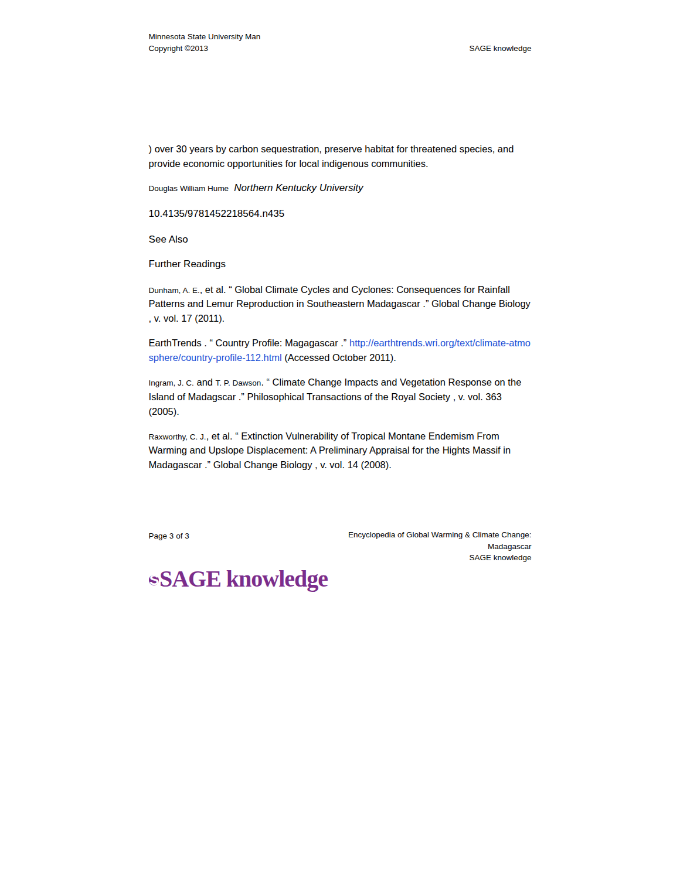Minnesota State University Man
Copyright ©2013
SAGE knowledge
) over 30 years by carbon sequestration, preserve habitat for threatened species, and provide economic opportunities for local indigenous communities.
Douglas William Hume Northern Kentucky University
10.4135/9781452218564.n435
See Also
Further Readings
Dunham, A. E., et al. “ Global Climate Cycles and Cyclones: Consequences for Rainfall Patterns and Lemur Reproduction in Southeastern Madagascar .” Global Change Biology , v. vol. 17 (2011).
EarthTrends . “ Country Profile: Magagascar .” http://earthtrends.wri.org/text/climate-atmosphere/country-profile-112.html (Accessed October 2011).
Ingram, J. C. and T. P. Dawson. “ Climate Change Impacts and Vegetation Response on the Island of Madagscar .” Philosophical Transactions of the Royal Society , v. vol. 363 (2005).
Raxworthy, C. J., et al. “ Extinction Vulnerability of Tropical Montane Endemism From Warming and Upslope Displacement: A Preliminary Appraisal for the Hights Massif in Madagascar .” Global Change Biology , v. vol. 14 (2008).
Page 3 of 3
Encyclopedia of Global Warming & Climate Change:
Madagascar
SAGE knowledge
SSAGE knowledge